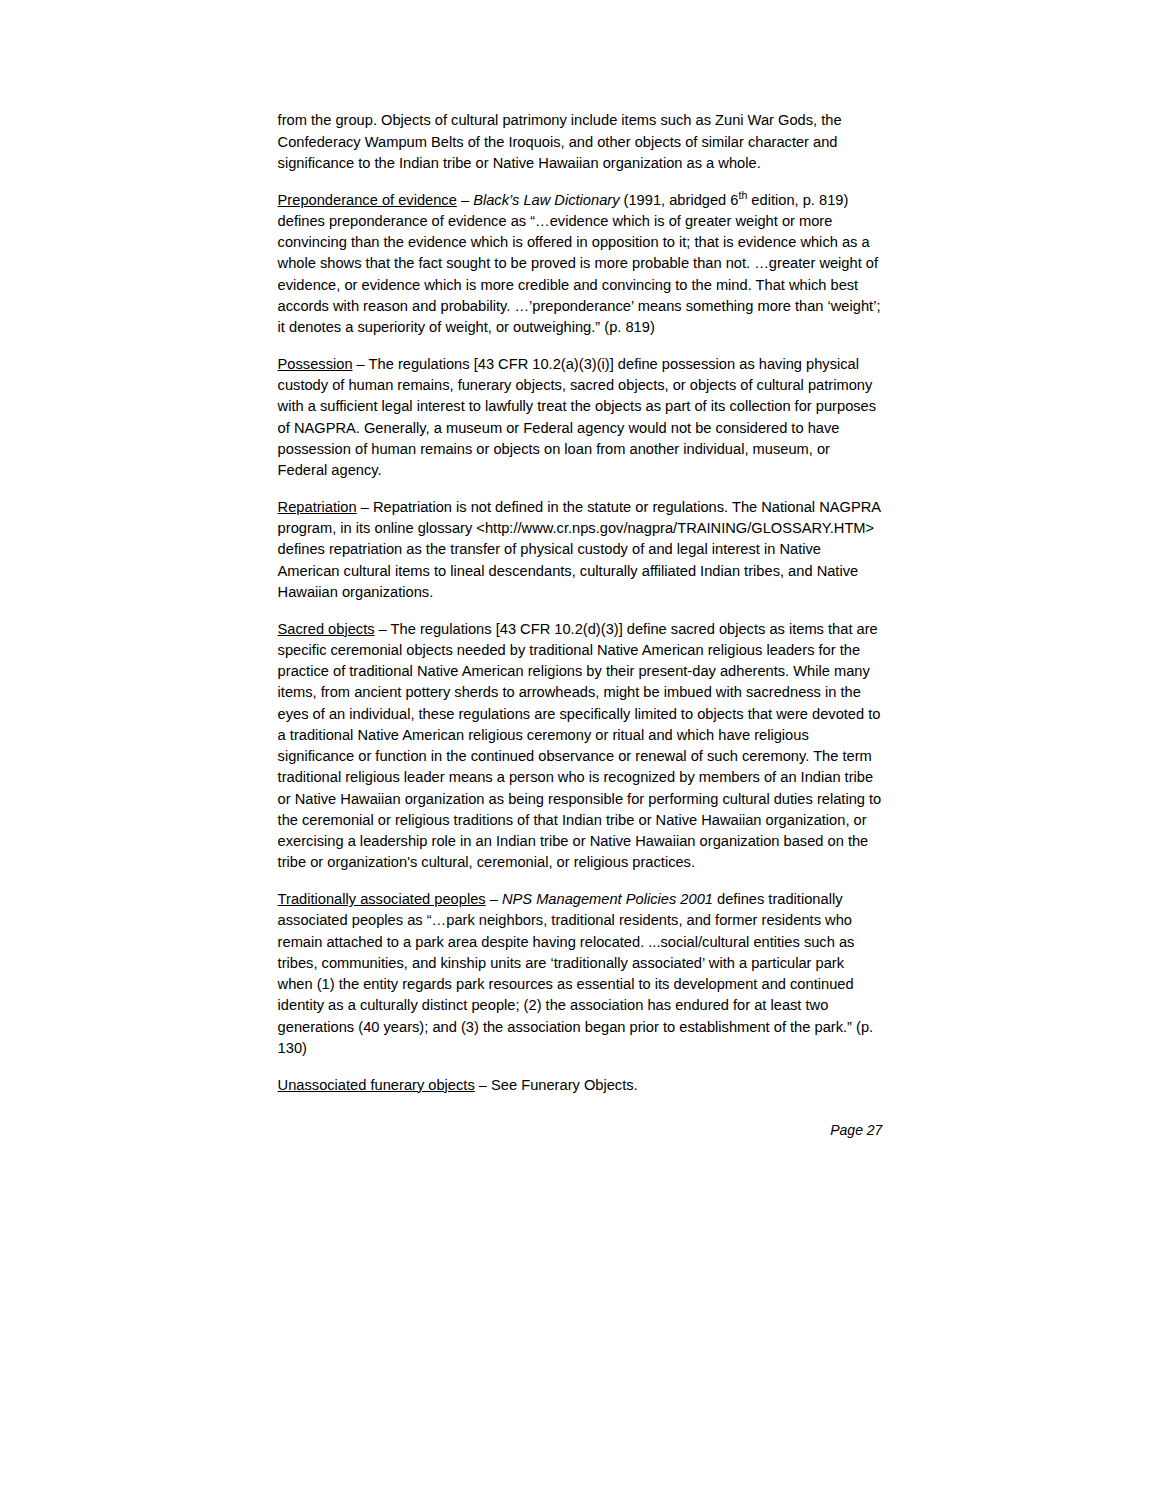from the group. Objects of cultural patrimony include items such as Zuni War Gods, the Confederacy Wampum Belts of the Iroquois, and other objects of similar character and significance to the Indian tribe or Native Hawaiian organization as a whole.
Preponderance of evidence – Black’s Law Dictionary (1991, abridged 6th edition, p. 819) defines preponderance of evidence as “…evidence which is of greater weight or more convincing than the evidence which is offered in opposition to it; that is evidence which as a whole shows that the fact sought to be proved is more probable than not. …greater weight of evidence, or evidence which is more credible and convincing to the mind. That which best accords with reason and probability. …’preponderance’ means something more than ‘weight’; it denotes a superiority of weight, or outweighing.” (p. 819)
Possession – The regulations [43 CFR 10.2(a)(3)(i)] define possession as having physical custody of human remains, funerary objects, sacred objects, or objects of cultural patrimony with a sufficient legal interest to lawfully treat the objects as part of its collection for purposes of NAGPRA. Generally, a museum or Federal agency would not be considered to have possession of human remains or objects on loan from another individual, museum, or Federal agency.
Repatriation – Repatriation is not defined in the statute or regulations. The National NAGPRA program, in its online glossary <http://www.cr.nps.gov/nagpra/TRAINING/GLOSSARY.HTM> defines repatriation as the transfer of physical custody of and legal interest in Native American cultural items to lineal descendants, culturally affiliated Indian tribes, and Native Hawaiian organizations.
Sacred objects – The regulations [43 CFR 10.2(d)(3)] define sacred objects as items that are specific ceremonial objects needed by traditional Native American religious leaders for the practice of traditional Native American religions by their present-day adherents. While many items, from ancient pottery sherds to arrowheads, might be imbued with sacredness in the eyes of an individual, these regulations are specifically limited to objects that were devoted to a traditional Native American religious ceremony or ritual and which have religious significance or function in the continued observance or renewal of such ceremony. The term traditional religious leader means a person who is recognized by members of an Indian tribe or Native Hawaiian organization as being responsible for performing cultural duties relating to the ceremonial or religious traditions of that Indian tribe or Native Hawaiian organization, or exercising a leadership role in an Indian tribe or Native Hawaiian organization based on the tribe or organization's cultural, ceremonial, or religious practices.
Traditionally associated peoples – NPS Management Policies 2001 defines traditionally associated peoples as “…park neighbors, traditional residents, and former residents who remain attached to a park area despite having relocated. ...social/cultural entities such as tribes, communities, and kinship units are ‘traditionally associated’ with a particular park when (1) the entity regards park resources as essential to its development and continued identity as a culturally distinct people; (2) the association has endured for at least two generations (40 years); and (3) the association began prior to establishment of the park.” (p. 130)
Unassociated funerary objects – See Funerary Objects.
Page 27